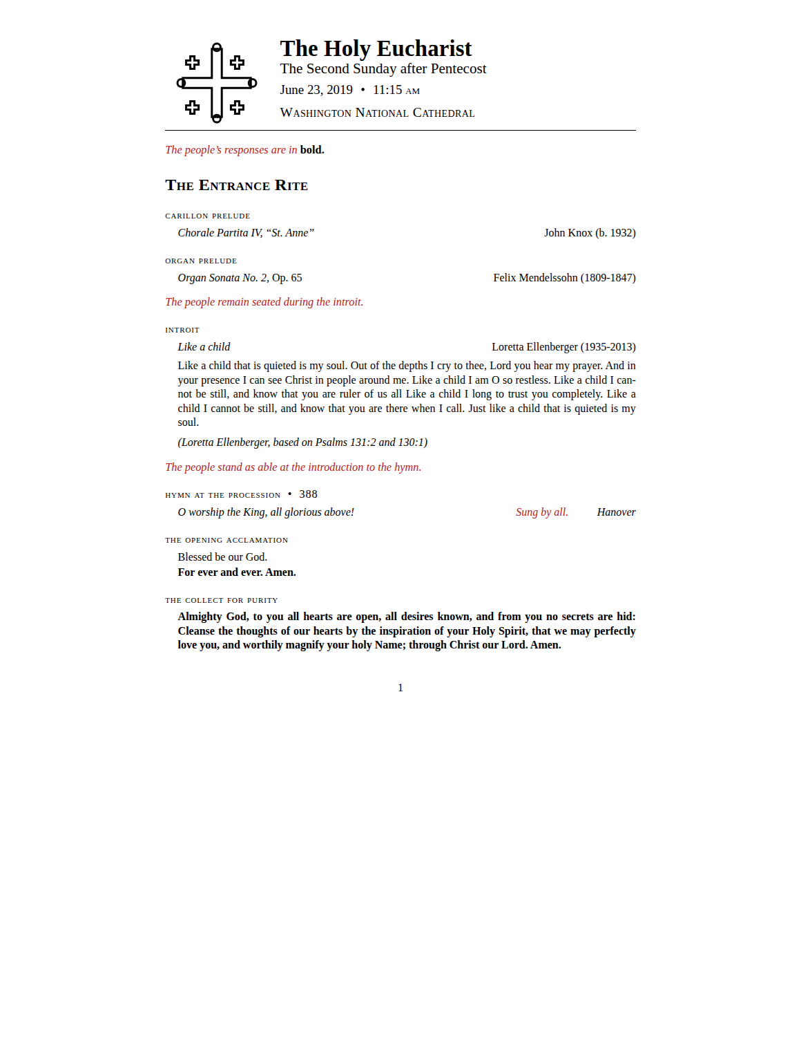The Holy Eucharist
The Second Sunday after Pentecost
June 23, 2019 • 11:15 am
Washington National Cathedral
The people’s responses are in bold.
The Entrance Rite
carillon prelude
Chorale Partita IV, “St. Anne” John Knox (b. 1932)
organ prelude
Organ Sonata No. 2, Op. 65 Felix Mendelssohn (1809-1847)
The people remain seated during the introit.
introit
Like a child Loretta Ellenberger (1935-2013)
Like a child that is quieted is my soul. Out of the depths I cry to thee, Lord you hear my prayer. And in your presence I can see Christ in people around me. Like a child I am O so restless. Like a child I cannot be still, and know that you are ruler of us all Like a child I long to trust you completely. Like a child I cannot be still, and know that you are there when I call. Just like a child that is quieted is my soul.
(Loretta Ellenberger, based on Psalms 131:2 and 130:1)
The people stand as able at the introduction to the hymn.
hymn at the procession • 388
O worship the King, all glorious above! Sung by all. Hanover
the opening acclamation
Blessed be our God.
For ever and ever. Amen.
the collect for purity
Almighty God, to you all hearts are open, all desires known, and from you no secrets are hid: Cleanse the thoughts of our hearts by the inspiration of your Holy Spirit, that we may perfectly love you, and worthily magnify your holy Name; through Christ our Lord. Amen.
1